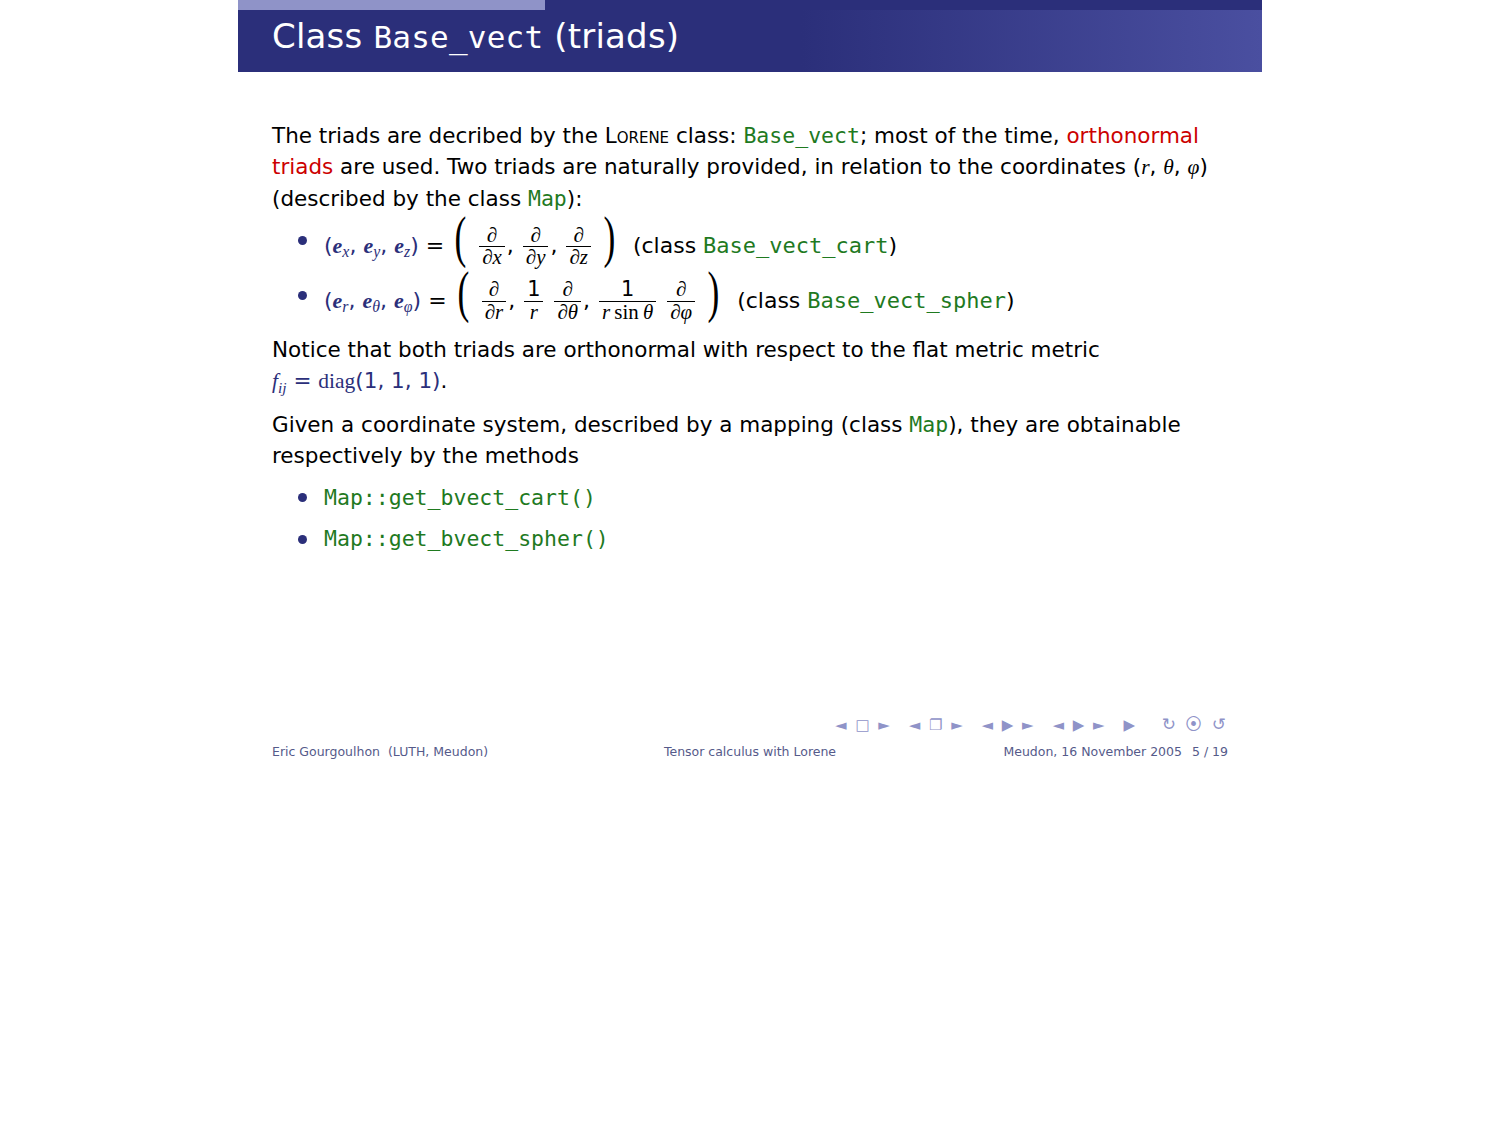Class Base_vect (triads)
The triads are decribed by the Lorene class: Base_vect; most of the time, orthonormal triads are used. Two triads are naturally provided, in relation to the coordinates (r, θ, φ) (described by the class Map):
(ex, ey, ez) = ( ∂∂x, ∂∂y, ∂∂z ) (class Base_vect_cart)
(er, eθ, eφ) = ( ∂∂r, 1 r ∂∂θ, 1 r sin θ ∂∂φ ) (class Base_vect_spher)
Notice that both triads are orthonormal with respect to the flat metric metric
fij = diag(1, 1, 1).
Given a coordinate system, described by a mapping (class Map), they are obtainable respectively by the methods
Map::get_bvect_cart()
Map::get_bvect_spher()
◄ □ ► ◄ ❐ ► ◄ ▶ ► ◄ ▶ ► ▶ ↻ ⦿ ↺
Eric Gourgoulhon (LUTH, Meudon) Tensor calculus with Lorene Meudon, 16 November 2005 5 / 19